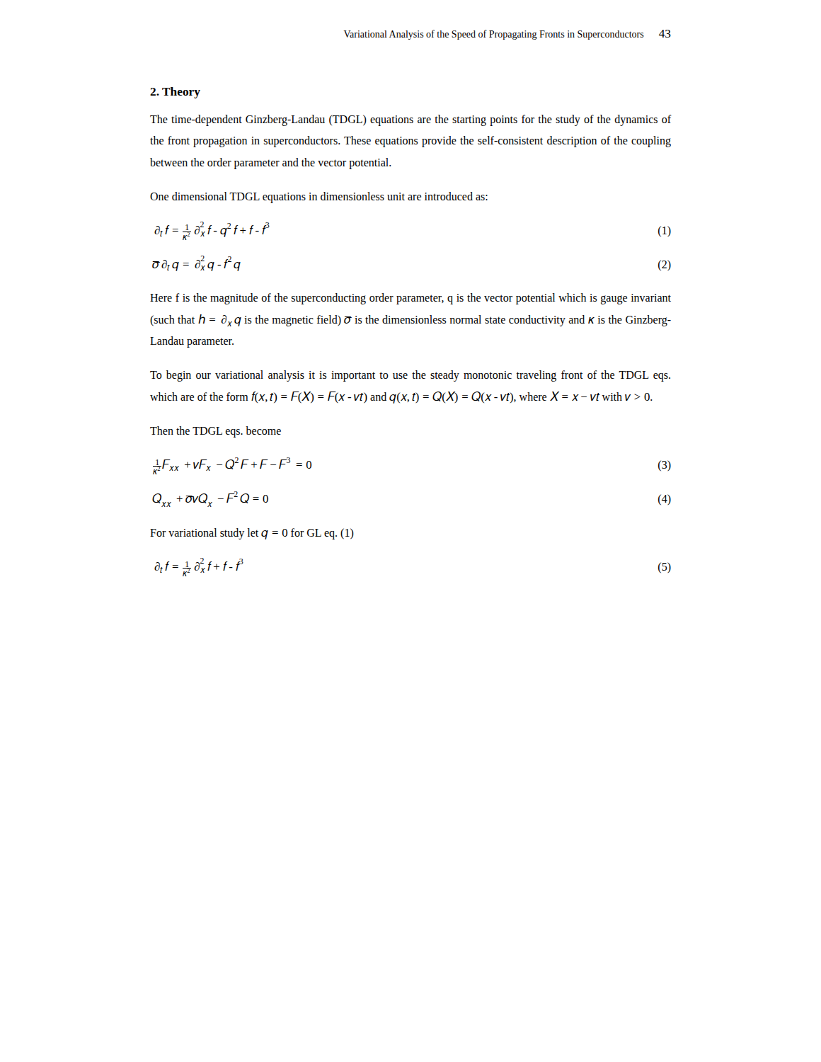Variational Analysis of the Speed of Propagating Fronts in Superconductors 43
2. Theory
The time-dependent Ginzberg-Landau (TDGL) equations are the starting points for the study of the dynamics of the front propagation in superconductors. These equations provide the self-consistent description of the coupling between the order parameter and the vector potential.
One dimensional TDGL equations in dimensionless unit are introduced as:
∂tf = 1κ2 ∂x2f - q2f + f - f3 (1)
σ¯ ∂tq = ∂x2q - f2q (2)
Here f is the magnitude of the superconducting order parameter, q is the vector potential which is gauge invariant (such that h=∂xq is the magnetic field) σ¯ is the dimensionless normal state conductivity and κ is the Ginzberg-Landau parameter.
To begin our variational analysis it is important to use the steady monotonic traveling front of the TDGL eqs. which are of the form f(x,t)=F(X)=F(x-vt) and q(x,t)=Q(X)=Q(x-vt), where X=x−vt with v>0.
Then the TDGL eqs. become
1κ2 Fxx + vFx − Q2F + F − F3 = 0 (3)
Qxx + σ¯ vQx − F2Q = 0 (4)
For variational study let q=0 for GL eq. (1)
∂tf = 1κ2 ∂x2f + f - f3 (5)